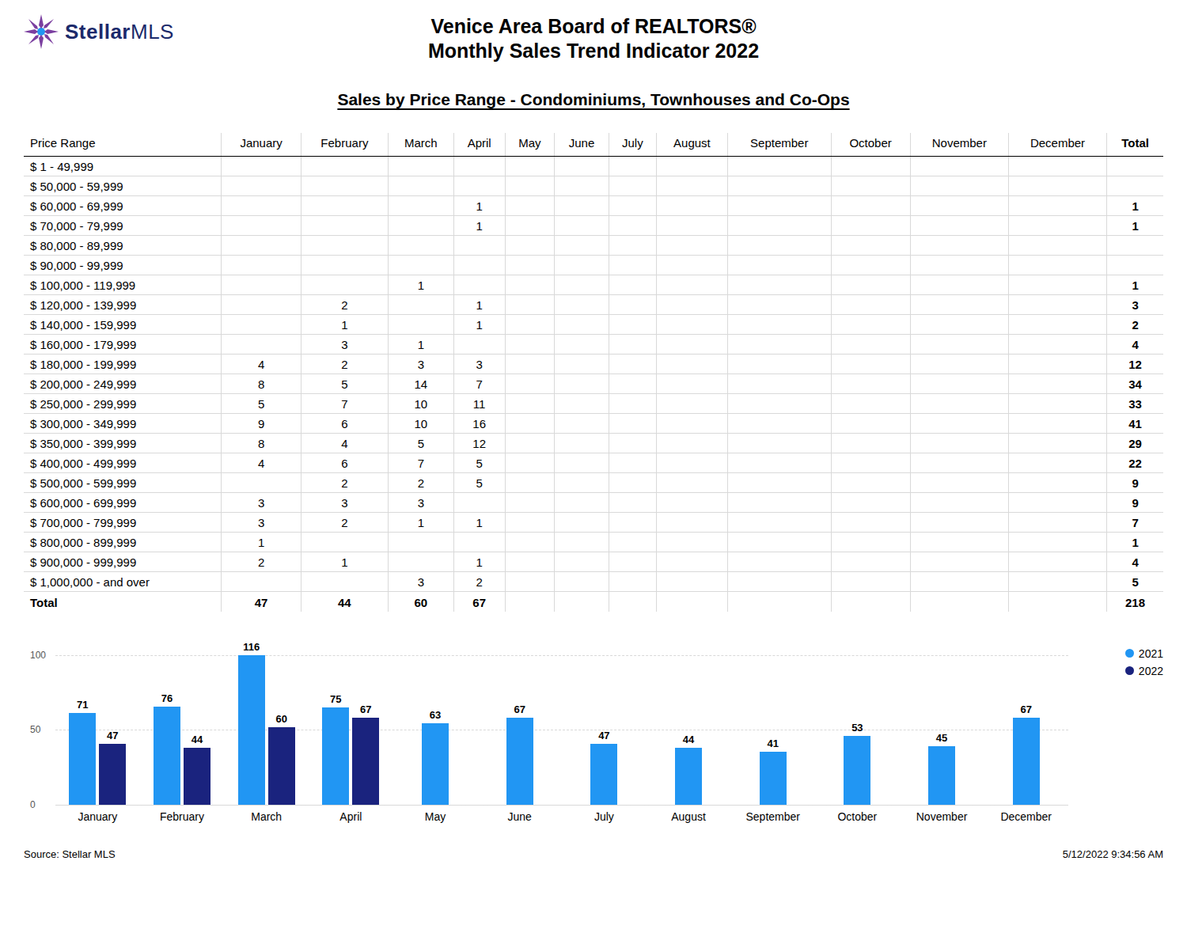Stellar MLS
Venice Area Board of REALTORS®
Monthly Sales Trend Indicator 2022
Sales by Price Range - Condominiums, Townhouses and Co-Ops
| Price Range | January | February | March | April | May | June | July | August | September | October | November | December | Total |
| --- | --- | --- | --- | --- | --- | --- | --- | --- | --- | --- | --- | --- | --- |
| $ 1 - 49,999 | | | | | | | | | | | | | |
| $ 50,000 - 59,999 | | | | | | | | | | | | | |
| $ 60,000 - 69,999 | | | | 1 | | | | | | | | | 1 |
| $ 70,000 - 79,999 | | | | 1 | | | | | | | | | 1 |
| $ 80,000 - 89,999 | | | | | | | | | | | | | |
| $ 90,000 - 99,999 | | | | | | | | | | | | | |
| $ 100,000 - 119,999 | | | 1 | | | | | | | | | | 1 |
| $ 120,000 - 139,999 | | 2 | | 1 | | | | | | | | | 3 |
| $ 140,000 - 159,999 | | 1 | | 1 | | | | | | | | | 2 |
| $ 160,000 - 179,999 | | 3 | 1 | | | | | | | | | | 4 |
| $ 180,000 - 199,999 | 4 | 2 | 3 | 3 | | | | | | | | | 12 |
| $ 200,000 - 249,999 | 8 | 5 | 14 | 7 | | | | | | | | | 34 |
| $ 250,000 - 299,999 | 5 | 7 | 10 | 11 | | | | | | | | | 33 |
| $ 300,000 - 349,999 | 9 | 6 | 10 | 16 | | | | | | | | | 41 |
| $ 350,000 - 399,999 | 8 | 4 | 5 | 12 | | | | | | | | | 29 |
| $ 400,000 - 499,999 | 4 | 6 | 7 | 5 | | | | | | | | | 22 |
| $ 500,000 - 599,999 | | 2 | 2 | 5 | | | | | | | | | 9 |
| $ 600,000 - 699,999 | 3 | 3 | 3 | | | | | | | | | | 9 |
| $ 700,000 - 799,999 | 3 | 2 | 1 | 1 | | | | | | | | | 7 |
| $ 800,000 - 899,999 | 1 | | | | | | | | | | | | 1 |
| $ 900,000 - 999,999 | 2 | 1 | | 1 | | | | | | | | | 4 |
| $ 1,000,000 - and over | | | 3 | 2 | | | | | | | | | 5 |
| Total | 47 | 44 | 60 | 67 | | | | | | | | | 218 |
2021
2022
100
50
0
71
47
76
44
116
60
75
67
63
67
47
44
41
53
45
67
January
February
March
April
May
June
July
August
September
October
November
December
Source: Stellar MLS
5/12/2022 9:34:56 AM